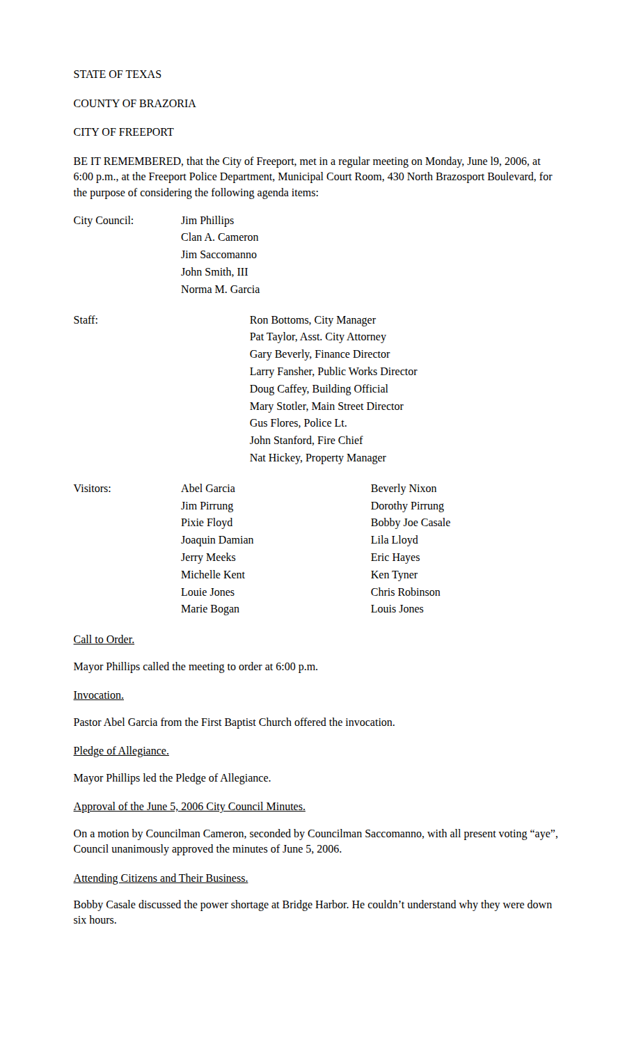STATE OF TEXAS
COUNTY OF BRAZORIA
CITY OF FREEPORT
BE IT REMEMBERED, that the City of Freeport, met in a regular meeting on Monday, June l9, 2006, at 6:00 p.m., at the Freeport Police Department, Municipal Court Room, 430 North Brazosport Boulevard, for the purpose of considering the following agenda items:
| City Council: | Jim Phillips | |
| | Clan A. Cameron | |
| | Jim Saccomanno | |
| | John Smith, III | |
| | Norma M. Garcia | |
| Staff: | Ron Bottoms, City Manager |
| | Pat Taylor, Asst. City Attorney |
| | Gary Beverly, Finance Director |
| | Larry Fansher, Public Works Director |
| | Doug Caffey, Building Official |
| | Mary Stotler, Main Street Director |
| | Gus Flores, Police Lt. |
| | John Stanford, Fire Chief |
| | Nat Hickey, Property Manager |
| Visitors: | Abel Garcia | Beverly Nixon |
| | Jim Pirrung | Dorothy Pirrung |
| | Pixie Floyd | Bobby Joe Casale |
| | Joaquin Damian | Lila Lloyd |
| | Jerry Meeks | Eric Hayes |
| | Michelle Kent | Ken Tyner |
| | Louie Jones | Chris Robinson |
| | Marie Bogan | Louis Jones |
Call to Order.
Mayor Phillips called the meeting to order at 6:00 p.m.
Invocation.
Pastor Abel Garcia from the First Baptist Church offered the invocation.
Pledge of Allegiance.
Mayor Phillips led the Pledge of Allegiance.
Approval of the June 5, 2006 City Council Minutes.
On a motion by Councilman Cameron, seconded by Councilman Saccomanno, with all present voting “aye”, Council unanimously approved the minutes of June 5, 2006.
Attending Citizens and Their Business.
Bobby Casale discussed the power shortage at Bridge Harbor. He couldn’t understand why they were down six hours.